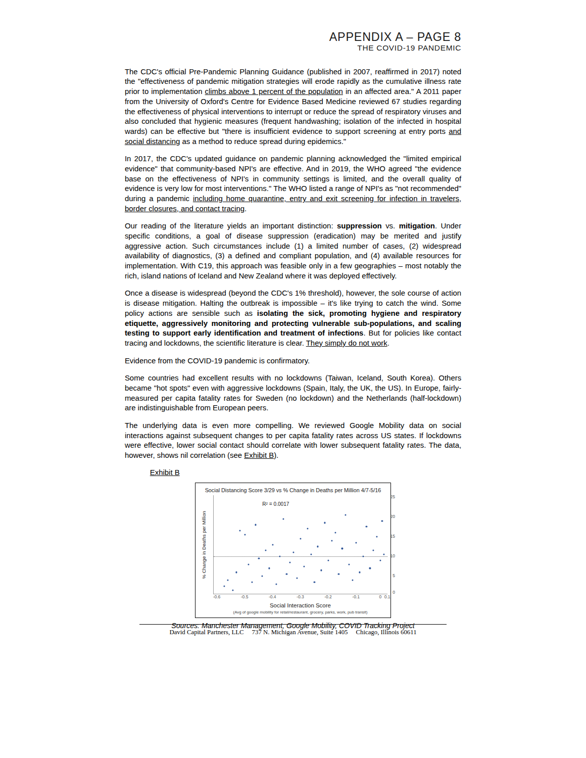APPENDIX A – PAGE 8
THE COVID-19 PANDEMIC
The CDC's official Pre-Pandemic Planning Guidance (published in 2007, reaffirmed in 2017) noted the "effectiveness of pandemic mitigation strategies will erode rapidly as the cumulative illness rate prior to implementation climbs above 1 percent of the population in an affected area." A 2011 paper from the University of Oxford's Centre for Evidence Based Medicine reviewed 67 studies regarding the effectiveness of physical interventions to interrupt or reduce the spread of respiratory viruses and also concluded that hygienic measures (frequent handwashing; isolation of the infected in hospital wards) can be effective but "there is insufficient evidence to support screening at entry ports and social distancing as a method to reduce spread during epidemics."
In 2017, the CDC's updated guidance on pandemic planning acknowledged the "limited empirical evidence" that community-based NPI's are effective. And in 2019, the WHO agreed "the evidence base on the effectiveness of NPI's in community settings is limited, and the overall quality of evidence is very low for most interventions." The WHO listed a range of NPI's as "not recommended" during a pandemic including home quarantine, entry and exit screening for infection in travelers, border closures, and contact tracing.
Our reading of the literature yields an important distinction: suppression vs. mitigation. Under specific conditions, a goal of disease suppression (eradication) may be merited and justify aggressive action. Such circumstances include (1) a limited number of cases, (2) widespread availability of diagnostics, (3) a defined and compliant population, and (4) available resources for implementation. With C19, this approach was feasible only in a few geographies – most notably the rich, island nations of Iceland and New Zealand where it was deployed effectively.
Once a disease is widespread (beyond the CDC's 1% threshold), however, the sole course of action is disease mitigation. Halting the outbreak is impossible – it's like trying to catch the wind. Some policy actions are sensible such as isolating the sick, promoting hygiene and respiratory etiquette, aggressively monitoring and protecting vulnerable sub-populations, and scaling testing to support early identification and treatment of infections. But for policies like contact tracing and lockdowns, the scientific literature is clear. They simply do not work.
Evidence from the COVID-19 pandemic is confirmatory.
Some countries had excellent results with no lockdowns (Taiwan, Iceland, South Korea). Others became "hot spots" even with aggressive lockdowns (Spain, Italy, the UK, the US). In Europe, fairly-measured per capita fatality rates for Sweden (no lockdown) and the Netherlands (half-lockdown) are indistinguishable from European peers.
The underlying data is even more compelling. We reviewed Google Mobility data on social interactions against subsequent changes to per capita fatality rates across US states. If lockdowns were effective, lower social contact should correlate with lower subsequent fatality rates. The data, however, shows nil correlation (see Exhibit B).
Exhibit B
Social Distancing Score 3/29 vs % Change in Deaths per Million 4/7-5/16
% Change in Deaths per Million
R² = 0.0017
25
20
15
10
5
0
-0.6
-0.5
-0.4
-0.3
-0.2
-0.1
0
0.1
Social Interaction Score
(Avg of google mobility for retail/restaurant, grocery, parks, work, pub transit)
Sources: Manchester Management, Google Mobility, COVID Tracking Project
David Capital Partners, LLC 737 N. Michigan Avenue, Suite 1405 Chicago, Illinois 60611